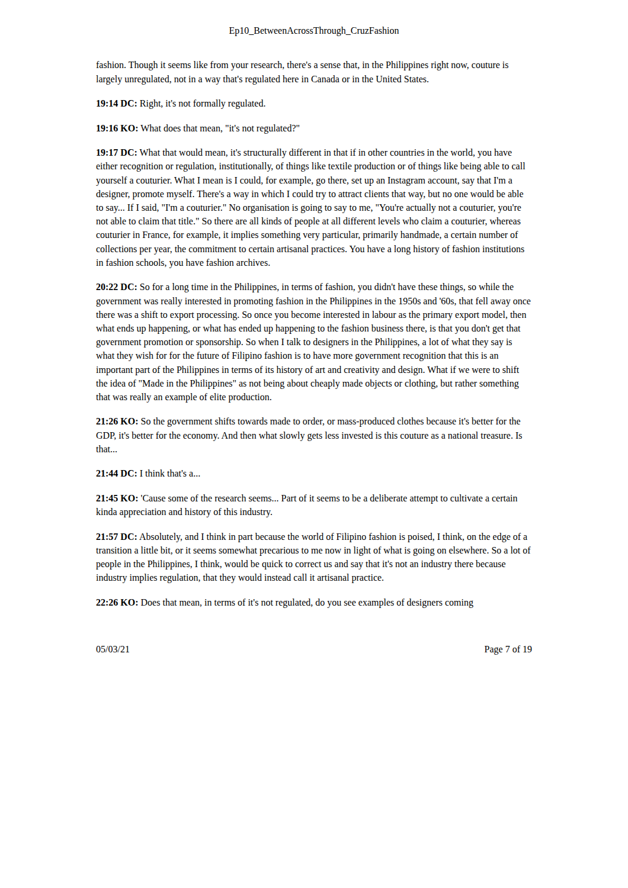Ep10_BetweenAcrossThrough_CruzFashion
fashion. Though it seems like from your research, there's a sense that, in the Philippines right now, couture is largely unregulated, not in a way that's regulated here in Canada or in the United States.
19:14 DC: Right, it's not formally regulated.
19:16 KO: What does that mean, "it's not regulated?"
19:17 DC: What that would mean, it's structurally different in that if in other countries in the world, you have either recognition or regulation, institutionally, of things like textile production or of things like being able to call yourself a couturier. What I mean is I could, for example, go there, set up an Instagram account, say that I'm a designer, promote myself. There's a way in which I could try to attract clients that way, but no one would be able to say... If I said, "I'm a couturier." No organisation is going to say to me, "You're actually not a couturier, you're not able to claim that title." So there are all kinds of people at all different levels who claim a couturier, whereas couturier in France, for example, it implies something very particular, primarily handmade, a certain number of collections per year, the commitment to certain artisanal practices. You have a long history of fashion institutions in fashion schools, you have fashion archives.
20:22 DC: So for a long time in the Philippines, in terms of fashion, you didn't have these things, so while the government was really interested in promoting fashion in the Philippines in the 1950s and '60s, that fell away once there was a shift to export processing. So once you become interested in labour as the primary export model, then what ends up happening, or what has ended up happening to the fashion business there, is that you don't get that government promotion or sponsorship. So when I talk to designers in the Philippines, a lot of what they say is what they wish for for the future of Filipino fashion is to have more government recognition that this is an important part of the Philippines in terms of its history of art and creativity and design. What if we were to shift the idea of "Made in the Philippines" as not being about cheaply made objects or clothing, but rather something that was really an example of elite production.
21:26 KO: So the government shifts towards made to order, or mass-produced clothes because it's better for the GDP, it's better for the economy. And then what slowly gets less invested is this couture as a national treasure. Is that...
21:44 DC: I think that's a...
21:45 KO: 'Cause some of the research seems... Part of it seems to be a deliberate attempt to cultivate a certain kinda appreciation and history of this industry.
21:57 DC: Absolutely, and I think in part because the world of Filipino fashion is poised, I think, on the edge of a transition a little bit, or it seems somewhat precarious to me now in light of what is going on elsewhere. So a lot of people in the Philippines, I think, would be quick to correct us and say that it's not an industry there because industry implies regulation, that they would instead call it artisanal practice.
22:26 KO: Does that mean, in terms of it's not regulated, do you see examples of designers coming
05/03/21 Page 7 of 19